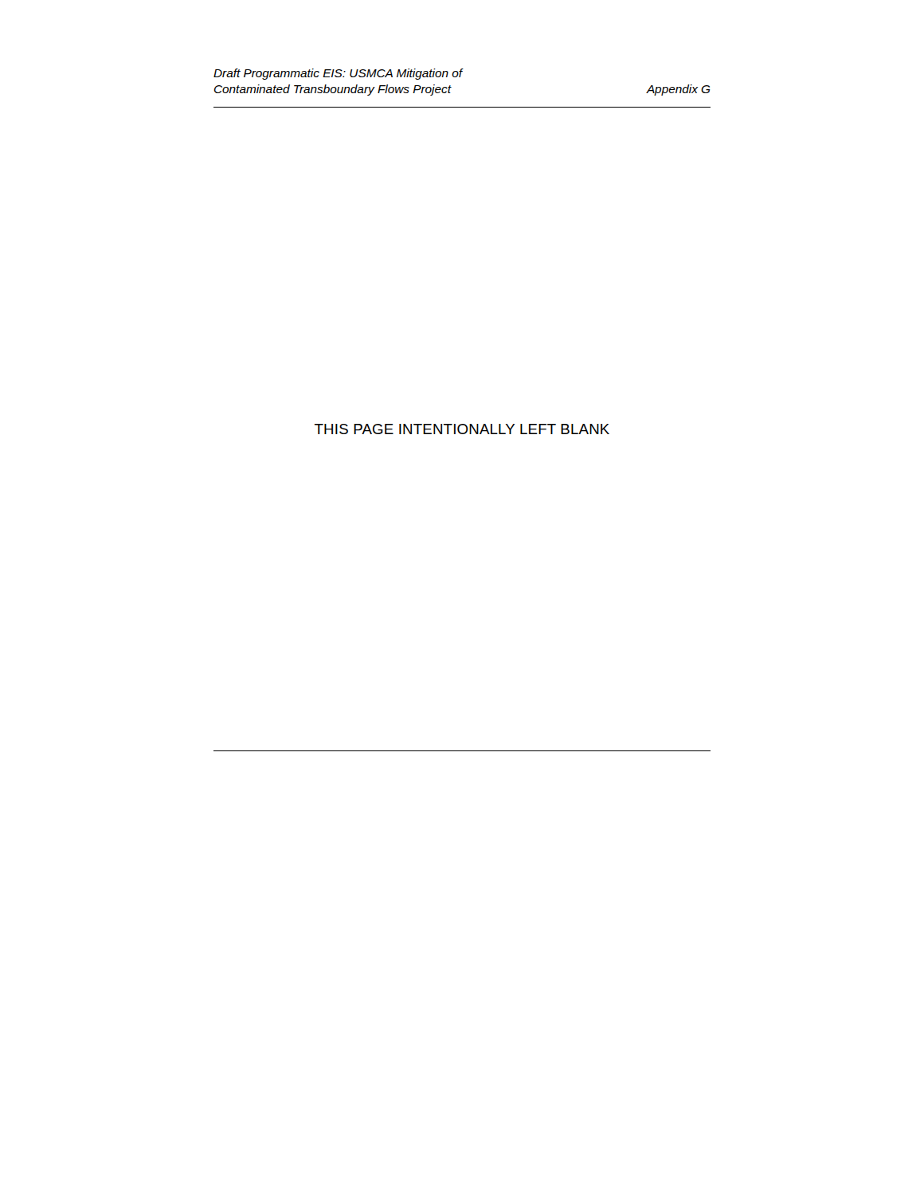Draft Programmatic EIS: USMCA Mitigation of Contaminated Transboundary Flows Project
Appendix G
THIS PAGE INTENTIONALLY LEFT BLANK